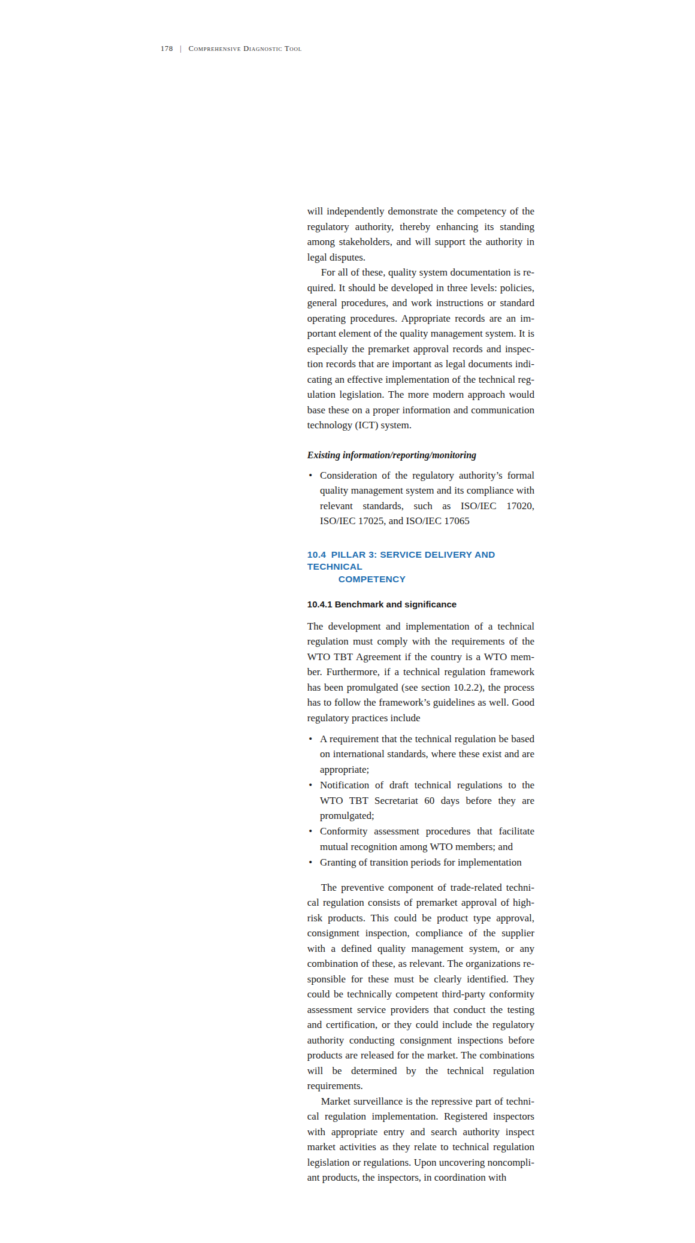178|Comprehensive Diagnostic Tool
will independently demonstrate the competency of the regulatory authority, thereby enhancing its standing among stakeholders, and will support the authority in legal disputes.
For all of these, quality system documentation is required. It should be developed in three levels: policies, general procedures, and work instructions or standard operating procedures. Appropriate records are an important element of the quality management system. It is especially the premarket approval records and inspection records that are important as legal documents indicating an effective implementation of the technical regulation legislation. The more modern approach would base these on a proper information and communication technology (ICT) system.
Existing information/reporting/monitoring
Consideration of the regulatory authority’s formal quality management system and its compliance with relevant standards, such as ISO/IEC 17020, ISO/IEC 17025, and ISO/IEC 17065
10.4 PILLAR 3: SERVICE DELIVERY AND TECHNICALCOMPETENCY
10.4.1 Benchmark and significance
The development and implementation of a technical regulation must comply with the requirements of the WTO TBT Agreement if the country is a WTO member. Furthermore, if a technical regulation framework has been promulgated (see section 10.2.2), the process has to follow the framework’s guidelines as well. Good regulatory practices include
A requirement that the technical regulation be based on international standards, where these exist and are appropriate;
Notification of draft technical regulations to the WTO TBT Secretariat 60 days before they are promulgated;
Conformity assessment procedures that facilitate mutual recognition among WTO members; and
Granting of transition periods for implementation
The preventive component of trade-related technical regulation consists of premarket approval of high-risk products. This could be product type approval, consignment inspection, compliance of the supplier with a defined quality management system, or any combination of these, as relevant. The organizations responsible for these must be clearly identified. They could be technically competent third-party conformity assessment service providers that conduct the testing and certification, or they could include the regulatory authority conducting consignment inspections before products are released for the market. The combinations will be determined by the technical regulation requirements.
Market surveillance is the repressive part of technical regulation implementation. Registered inspectors with appropriate entry and search authority inspect market activities as they relate to technical regulation legislation or regulations. Upon uncovering noncompliant products, the inspectors, in coordination with